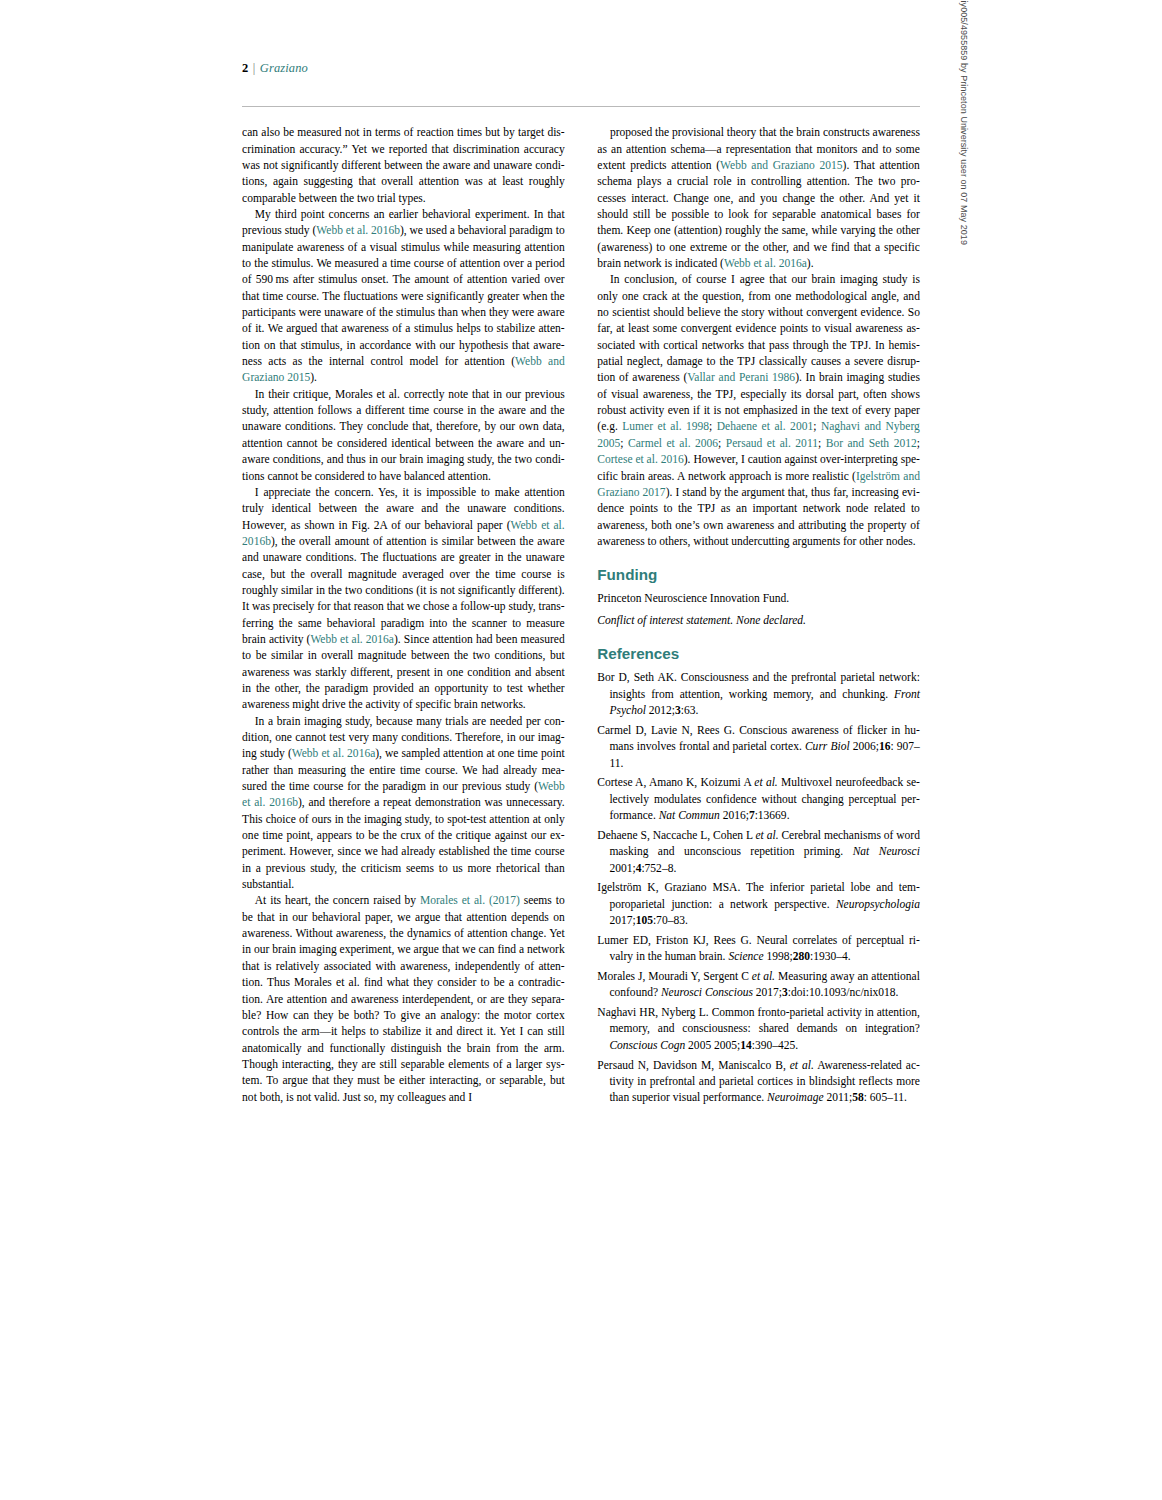2|Graziano
can also be measured not in terms of reaction times but by target discrimination accuracy.” Yet we reported that discrimination accuracy was not significantly different between the aware and unaware conditions, again suggesting that overall attention was at least roughly comparable between the two trial types.
My third point concerns an earlier behavioral experiment. In that previous study (Webb et al. 2016b), we used a behavioral paradigm to manipulate awareness of a visual stimulus while measuring attention to the stimulus. We measured a time course of attention over a period of 590 ms after stimulus onset. The amount of attention varied over that time course. The fluctuations were significantly greater when the participants were unaware of the stimulus than when they were aware of it. We argued that awareness of a stimulus helps to stabilize attention on that stimulus, in accordance with our hypothesis that awareness acts as the internal control model for attention (Webb and Graziano 2015).
In their critique, Morales et al. correctly note that in our previous study, attention follows a different time course in the aware and the unaware conditions. They conclude that, therefore, by our own data, attention cannot be considered identical between the aware and unaware conditions, and thus in our brain imaging study, the two conditions cannot be considered to have balanced attention.
I appreciate the concern. Yes, it is impossible to make attention truly identical between the aware and the unaware conditions. However, as shown in Fig. 2A of our behavioral paper (Webb et al. 2016b), the overall amount of attention is similar between the aware and unaware conditions. The fluctuations are greater in the unaware case, but the overall magnitude averaged over the time course is roughly similar in the two conditions (it is not significantly different). It was precisely for that reason that we chose a follow-up study, transferring the same behavioral paradigm into the scanner to measure brain activity (Webb et al. 2016a). Since attention had been measured to be similar in overall magnitude between the two conditions, but awareness was starkly different, present in one condition and absent in the other, the paradigm provided an opportunity to test whether awareness might drive the activity of specific brain networks.
In a brain imaging study, because many trials are needed per condition, one cannot test very many conditions. Therefore, in our imaging study (Webb et al. 2016a), we sampled attention at one time point rather than measuring the entire time course. We had already measured the time course for the paradigm in our previous study (Webb et al. 2016b), and therefore a repeat demonstration was unnecessary. This choice of ours in the imaging study, to spot-test attention at only one time point, appears to be the crux of the critique against our experiment. However, since we had already established the time course in a previous study, the criticism seems to us more rhetorical than substantial.
At its heart, the concern raised by Morales et al. (2017) seems to be that in our behavioral paper, we argue that attention depends on awareness. Without awareness, the dynamics of attention change. Yet in our brain imaging experiment, we argue that we can find a network that is relatively associated with awareness, independently of attention. Thus Morales et al. find what they consider to be a contradiction. Are attention and awareness interdependent, or are they separable? How can they be both? To give an analogy: the motor cortex controls the arm—it helps to stabilize it and direct it. Yet I can still anatomically and functionally distinguish the brain from the arm. Though interacting, they are still separable elements of a larger system. To argue that they must be either interacting, or separable, but not both, is not valid. Just so, my colleagues and I
proposed the provisional theory that the brain constructs awareness as an attention schema—a representation that monitors and to some extent predicts attention (Webb and Graziano 2015). That attention schema plays a crucial role in controlling attention. The two processes interact. Change one, and you change the other. And yet it should still be possible to look for separable anatomical bases for them. Keep one (attention) roughly the same, while varying the other (awareness) to one extreme or the other, and we find that a specific brain network is indicated (Webb et al. 2016a).
In conclusion, of course I agree that our brain imaging study is only one crack at the question, from one methodological angle, and no scientist should believe the story without convergent evidence. So far, at least some convergent evidence points to visual awareness associated with cortical networks that pass through the TPJ. In hemispatial neglect, damage to the TPJ classically causes a severe disruption of awareness (Vallar and Perani 1986). In brain imaging studies of visual awareness, the TPJ, especially its dorsal part, often shows robust activity even if it is not emphasized in the text of every paper (e.g. Lumer et al. 1998; Dehaene et al. 2001; Naghavi and Nyberg 2005; Carmel et al. 2006; Persaud et al. 2011; Bor and Seth 2012; Cortese et al. 2016). However, I caution against over-interpreting specific brain areas. A network approach is more realistic (Igelström and Graziano 2017). I stand by the argument that, thus far, increasing evidence points to the TPJ as an important network node related to awareness, both one’s own awareness and attributing the property of awareness to others, without undercutting arguments for other nodes.
Funding
Princeton Neuroscience Innovation Fund.
Conflict of interest statement. None declared.
References
Bor D, Seth AK. Consciousness and the prefrontal parietal network: insights from attention, working memory, and chunking. Front Psychol 2012;3:63.
Carmel D, Lavie N, Rees G. Conscious awareness of flicker in humans involves frontal and parietal cortex. Curr Biol 2006;16: 907–11.
Cortese A, Amano K, Koizumi A et al. Multivoxel neurofeedback selectively modulates confidence without changing perceptual performance. Nat Commun 2016;7:13669.
Dehaene S, Naccache L, Cohen L et al. Cerebral mechanisms of word masking and unconscious repetition priming. Nat Neurosci 2001;4:752–8.
Igelström K, Graziano MSA. The inferior parietal lobe and temporoparietal junction: a network perspective. Neuropsychologia 2017;105:70–83.
Lumer ED, Friston KJ, Rees G. Neural correlates of perceptual rivalry in the human brain. Science 1998;280:1930–4.
Morales J, Mouradi Y, Sergent C et al. Measuring away an attentional confound? Neurosci Conscious 2017;3:doi:10.1093/nc/nix018.
Naghavi HR, Nyberg L. Common fronto-parietal activity in attention, memory, and consciousness: shared demands on integration? Conscious Cogn 2005 2005;14:390–425.
Persaud N, Davidson M, Maniscalco B, et al. Awareness-related activity in prefrontal and parietal cortices in blindsight reflects more than superior visual performance. Neuroimage 2011;58: 605–11.
Downloaded from https://academic.oup.com/nc/article-abstract/2018/1/niy005/4955859 by Princeton University user on 07 May 2019